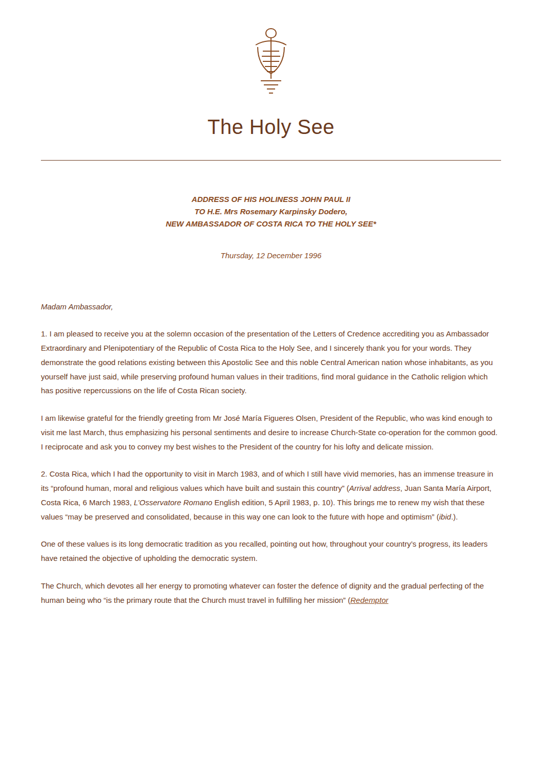The Holy See
ADDRESS OF HIS HOLINESS JOHN PAUL II TO H.E. Mrs Rosemary Karpinsky Dodero, NEW AMBASSADOR OF COSTA RICA TO THE HOLY SEE*
Thursday, 12 December 1996
Madam Ambassador,
1. I am pleased to receive you at the solemn occasion of the presentation of the Letters of Credence accrediting you as Ambassador Extraordinary and Plenipotentiary of the Republic of Costa Rica to the Holy See, and I sincerely thank you for your words. They demonstrate the good relations existing between this Apostolic See and this noble Central American nation whose inhabitants, as you yourself have just said, while preserving profound human values in their traditions, find moral guidance in the Catholic religion which has positive repercussions on the life of Costa Rican society.
I am likewise grateful for the friendly greeting from Mr José María Figueres Olsen, President of the Republic, who was kind enough to visit me last March, thus emphasizing his personal sentiments and desire to increase Church-State co-operation for the common good. I reciprocate and ask you to convey my best wishes to the President of the country for his lofty and delicate mission.
2. Costa Rica, which I had the opportunity to visit in March 1983, and of which I still have vivid memories, has an immense treasure in its “profound human, moral and religious values which have built and sustain this country” (Arrival address, Juan Santa María Airport, Costa Rica, 6 March 1983, L’Osservatore Romano English edition, 5 April 1983, p. 10). This brings me to renew my wish that these values “may be preserved and consolidated, because in this way one can look to the future with hope and optimism” (ibid.).
One of these values is its long democratic tradition as you recalled, pointing out how, throughout your country’s progress, its leaders have retained the objective of upholding the democratic system.
The Church, which devotes all her energy to promoting whatever can foster the defence of dignity and the gradual perfecting of the human being who “is the primary route that the Church must travel in fulfilling her mission” (Redemptor